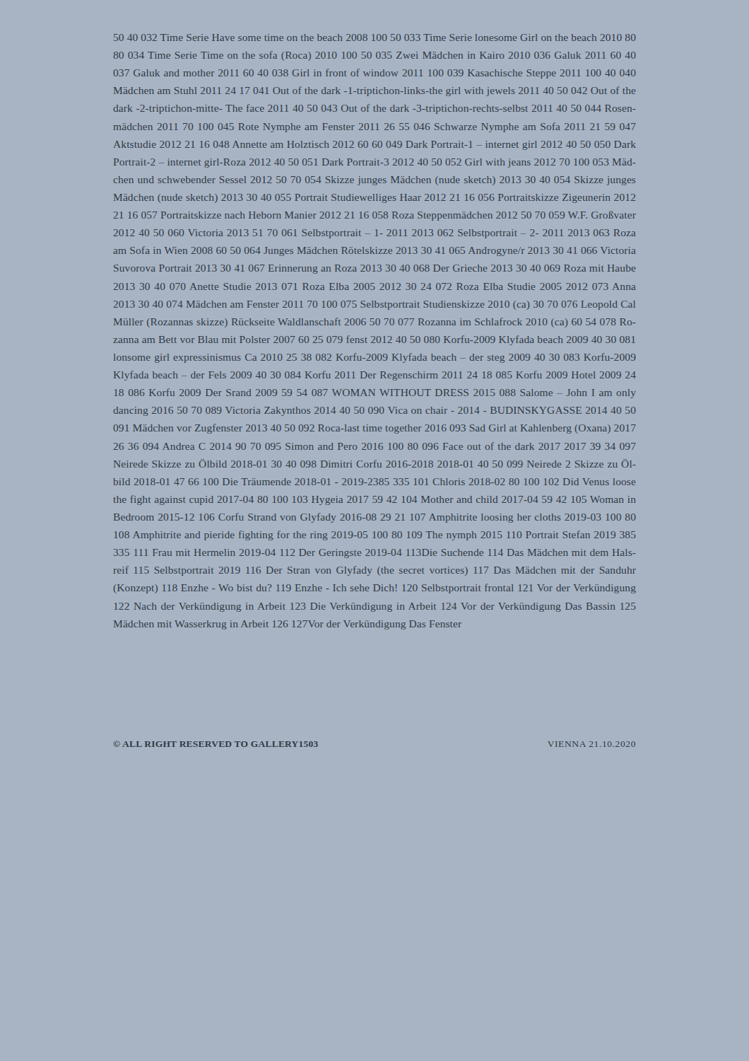50 40 032 Time Serie Have some time on the beach 2008 100 50 033 Time Serie lonesome Girl on the beach 2010 80 80 034 Time Serie Time on the sofa (Roca) 2010 100 50 035 Zwei Mädchen in Kairo 2010 036 Galuk 2011 60 40 037 Galuk and mother 2011 60 40 038 Girl in front of window 2011 100 039 Kasachische Steppe 2011 100 40 040 Mädchen am Stuhl 2011 24 17 041 Out of the dark -1-triptichon-links-the girl with jewels 2011 40 50 042 Out of the dark -2-triptichon-mitte- The face 2011 40 50 043 Out of the dark -3-triptichon-rechts-selbst 2011 40 50 044 Rosenmädchen 2011 70 100 045 Rote Nymphe am Fenster 2011 26 55 046 Schwarze Nymphe am Sofa 2011 21 59 047 Aktstudie 2012 21 16 048 Annette am Holztisch 2012 60 60 049 Dark Portrait-1 – internet girl 2012 40 50 050 Dark Portrait-2 – internet girl-Roza 2012 40 50 051 Dark Portrait-3 2012 40 50 052 Girl with jeans 2012 70 100 053 Mädchen und schwebender Sessel 2012 50 70 054 Skizze junges Mädchen (nude sketch) 2013 30 40 054 Skizze junges Mädchen (nude sketch) 2013 30 40 055 Portrait Studiewelliges Haar 2012 21 16 056 Portraitskizze Zigeunerin 2012 21 16 057 Portraitskizze nach Heborn Manier 2012 21 16 058 Roza Steppenmädchen 2012 50 70 059 W.F. Großvater 2012 40 50 060 Victoria 2013 51 70 061 Selbstportrait – 1- 2011 2013 062 Selbstportrait – 2- 2011 2013 063 Roza am Sofa in Wien 2008 60 50 064 Junges Mädchen Rötelskizze 2013 30 41 065 Androgyne/r 2013 30 41 066 Victoria Suvorova Portrait 2013 30 41 067 Erinnerung an Roza 2013 30 40 068 Der Grieche 2013 30 40 069 Roza mit Haube 2013 30 40 070 Anette Studie 2013 071 Roza Elba 2005 2012 30 24 072 Roza Elba Studie 2005 2012 073 Anna 2013 30 40 074 Mädchen am Fenster 2011 70 100 075 Selbstportrait Studienskizze 2010 (ca) 30 70 076 Leopold Cal Müller (Rozannas skizze) Rückseite Waldlanschaft 2006 50 70 077 Rozanna im Schlafrock 2010 (ca) 60 54 078 Rozanna am Bett vor Blau mit Polster 2007 60 25 079 fenst 2012 40 50 080 Korfu-2009 Klyfada beach 2009 40 30 081 lonsome girl expressinismus Ca 2010 25 38 082 Korfu-2009 Klyfada beach – der steg 2009 40 30 083 Korfu-2009 Klyfada beach – der Fels 2009 40 30 084 Korfu 2011 Der Regenschirm 2011 24 18 085 Korfu 2009 Hotel 2009 24 18 086 Korfu 2009 Der Srand 2009 59 54 087 WOMAN WITHOUT DRESS 2015 088 Salome – John I am only dancing 2016 50 70 089 Victoria Zakynthos 2014 40 50 090 Vica on chair - 2014 - BUDINSKYGASSE 2014 40 50 091 Mädchen vor Zugfenster 2013 40 50 092 Roca-last time together 2016 093 Sad Girl at Kahlenberg (Oxana) 2017 26 36 094 Andrea C 2014 90 70 095 Simon and Pero 2016 100 80 096 Face out of the dark 2017 2017 39 34 097 Neirede Skizze zu Ölbild 2018-01 30 40 098 Dimitri Corfu 2016-2018 2018-01 40 50 099 Neirede 2 Skizze zu Ölbild 2018-01 47 66 100 Die Träumende 2018-01 - 2019-2385 335 101 Chloris 2018-02 80 100 102 Did Venus loose the fight against cupid 2017-04 80 100 103 Hygeia 2017 59 42 104 Mother and child 2017-04 59 42 105 Woman in Bedroom 2015-12 106 Corfu Strand von Glyfady 2016-08 29 21 107 Amphitrite loosing her cloths 2019-03 100 80 108 Amphitrite and pieride fighting for the ring 2019-05 100 80 109 The nymph 2015 110 Portrait Stefan 2019 385 335 111 Frau mit Hermelin 2019-04 112 Der Geringste 2019-04 113Die Suchende 114 Das Mädchen mit dem Halsreif 115 Selbstportrait 2019 116 Der Stran von Glyfady (the secret vortices) 117 Das Mädchen mit der Sanduhr (Konzept) 118 Enzhe - Wo bist du? 119 Enzhe - Ich sehe Dich! 120 Selbstportrait frontal 121 Vor der Verkündigung 122 Nach der Verkündigung in Arbeit 123 Die Verkündigung in Arbeit 124 Vor der Verkündigung Das Bassin 125 Mädchen mit Wasserkrug in Arbeit 126 127Vor der Verkündigung Das Fenster
© ALL RIGHT RESERVED TO GALLERY1503
VIENNA 21.10.2020